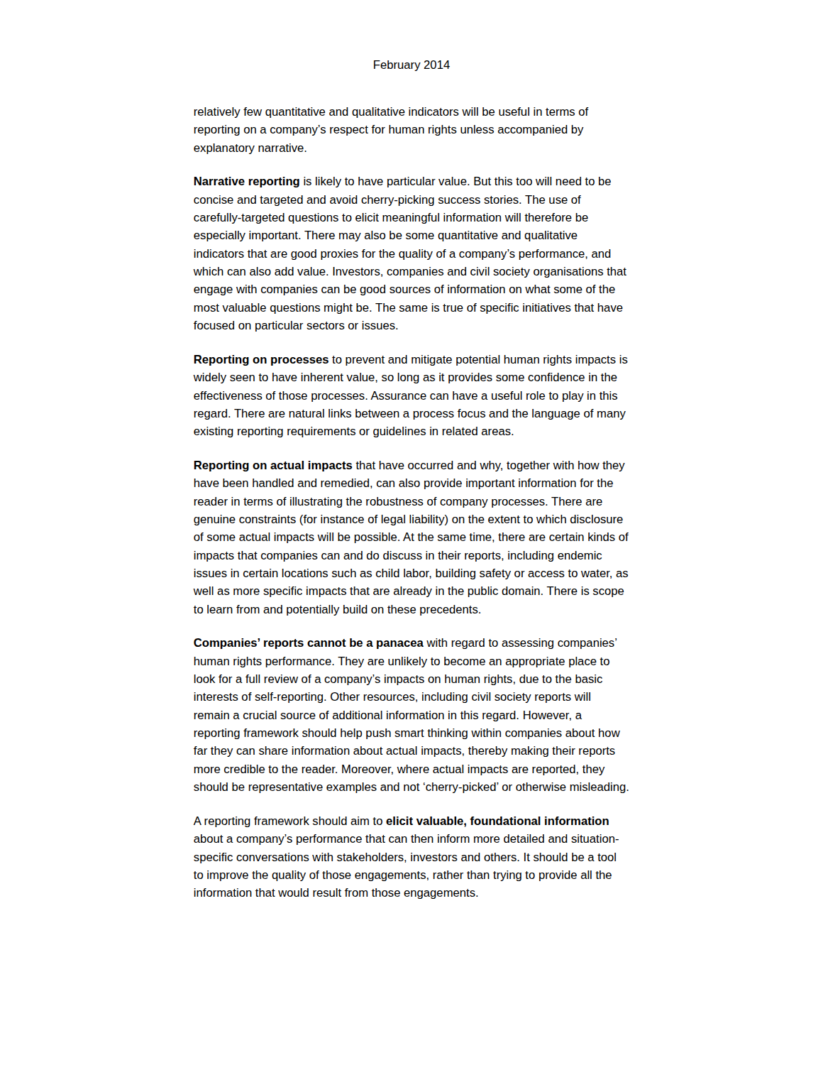February 2014
relatively few quantitative and qualitative indicators will be useful in terms of reporting on a company’s respect for human rights unless accompanied by explanatory narrative.
Narrative reporting is likely to have particular value. But this too will need to be concise and targeted and avoid cherry-picking success stories. The use of carefully-targeted questions to elicit meaningful information will therefore be especially important. There may also be some quantitative and qualitative indicators that are good proxies for the quality of a company’s performance, and which can also add value. Investors, companies and civil society organisations that engage with companies can be good sources of information on what some of the most valuable questions might be. The same is true of specific initiatives that have focused on particular sectors or issues.
Reporting on processes to prevent and mitigate potential human rights impacts is widely seen to have inherent value, so long as it provides some confidence in the effectiveness of those processes. Assurance can have a useful role to play in this regard. There are natural links between a process focus and the language of many existing reporting requirements or guidelines in related areas.
Reporting on actual impacts that have occurred and why, together with how they have been handled and remedied, can also provide important information for the reader in terms of illustrating the robustness of company processes. There are genuine constraints (for instance of legal liability) on the extent to which disclosure of some actual impacts will be possible. At the same time, there are certain kinds of impacts that companies can and do discuss in their reports, including endemic issues in certain locations such as child labor, building safety or access to water, as well as more specific impacts that are already in the public domain. There is scope to learn from and potentially build on these precedents.
Companies’ reports cannot be a panacea with regard to assessing companies’ human rights performance. They are unlikely to become an appropriate place to look for a full review of a company’s impacts on human rights, due to the basic interests of self-reporting. Other resources, including civil society reports will remain a crucial source of additional information in this regard. However, a reporting framework should help push smart thinking within companies about how far they can share information about actual impacts, thereby making their reports more credible to the reader. Moreover, where actual impacts are reported, they should be representative examples and not ‘cherry-picked’ or otherwise misleading.
A reporting framework should aim to elicit valuable, foundational information about a company’s performance that can then inform more detailed and situation-specific conversations with stakeholders, investors and others. It should be a tool to improve the quality of those engagements, rather than trying to provide all the information that would result from those engagements.